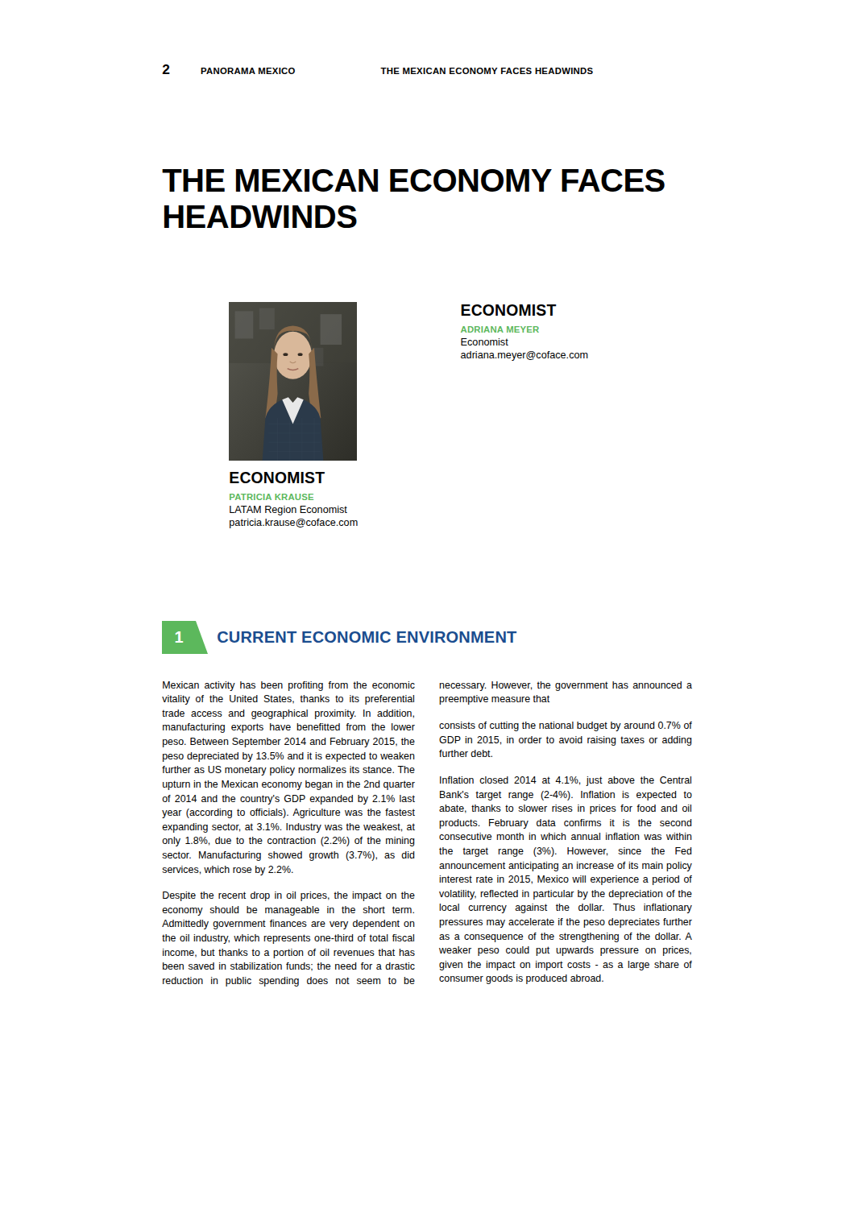2 PANORAMA MEXICO THE MEXICAN ECONOMY FACES HEADWINDS
THE MEXICAN ECONOMY FACES HEADWINDS
ECONOMIST
PATRICIA KRAUSE
LATAM Region Economist
patricia.krause@coface.com
ECONOMIST
ADRIANA MEYER
Economist
adriana.meyer@coface.com
1
CURRENT ECONOMIC ENVIRONMENT
Mexican activity has been profiting from the economic vitality of the United States, thanks to its preferential trade access and geographical proximity. In addition, manufacturing exports have benefitted from the lower peso. Between September 2014 and February 2015, the peso depreciated by 13.5% and it is expected to weaken further as US monetary policy normalizes its stance. The upturn in the Mexican economy began in the 2nd quarter of 2014 and the country's GDP expanded by 2.1% last year (according to officials). Agriculture was the fastest expanding sector, at 3.1%. Industry was the weakest, at only 1.8%, due to the contraction (2.2%) of the mining sector. Manufacturing showed growth (3.7%), as did services, which rose by 2.2%.
Despite the recent drop in oil prices, the impact on the economy should be manageable in the short term. Admittedly government finances are very dependent on the oil industry, which represents one-third of total fiscal income, but thanks to a portion of oil revenues that has been saved in stabilization funds; the need for a drastic reduction in public spending does not seem to be necessary. However, the government has announced a preemptive measure that
consists of cutting the national budget by around 0.7% of GDP in 2015, in order to avoid raising taxes or adding further debt.
Inflation closed 2014 at 4.1%, just above the Central Bank's target range (2-4%). Inflation is expected to abate, thanks to slower rises in prices for food and oil products. February data confirms it is the second consecutive month in which annual inflation was within the target range (3%). However, since the Fed announcement anticipating an increase of its main policy interest rate in 2015, Mexico will experience a period of volatility, reflected in particular by the depreciation of the local currency against the dollar. Thus inflationary pressures may accelerate if the peso depreciates further as a consequence of the strengthening of the dollar. A weaker peso could put upwards pressure on prices, given the impact on import costs - as a large share of consumer goods is produced abroad.